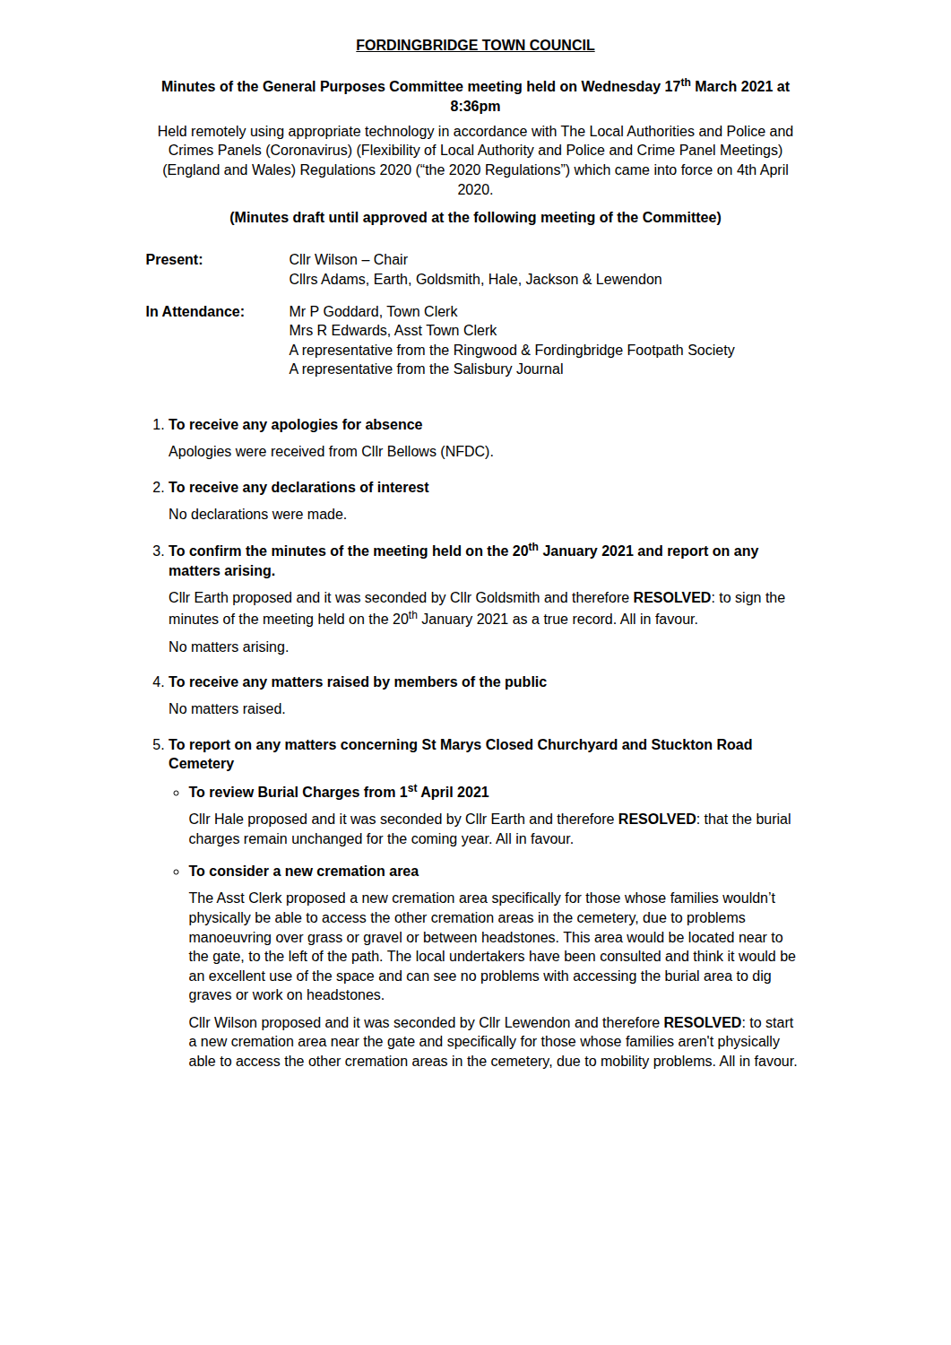FORDINGBRIDGE TOWN COUNCIL
Minutes of the General Purposes Committee meeting held on Wednesday 17th March 2021 at 8:36pm
Held remotely using appropriate technology in accordance with The Local Authorities and Police and Crimes Panels (Coronavirus) (Flexibility of Local Authority and Police and Crime Panel Meetings) (England and Wales) Regulations 2020 (“the 2020 Regulations”) which came into force on 4th April 2020.
(Minutes draft until approved at the following meeting of the Committee)
| Present: | Cllr Wilson – Chair Cllrs Adams, Earth, Goldsmith, Hale, Jackson & Lewendon |
| In Attendance: | Mr P Goddard, Town Clerk Mrs R Edwards, Asst Town Clerk A representative from the Ringwood & Fordingbridge Footpath Society A representative from the Salisbury Journal |
To receive any apologies for absence
Apologies were received from Cllr Bellows (NFDC).
To receive any declarations of interest
No declarations were made.
To confirm the minutes of the meeting held on the 20th January 2021 and report on any matters arising.
Cllr Earth proposed and it was seconded by Cllr Goldsmith and therefore RESOLVED: to sign the minutes of the meeting held on the 20th January 2021 as a true record. All in favour.
No matters arising.
To receive any matters raised by members of the public
No matters raised.
To report on any matters concerning St Marys Closed Churchyard and Stuckton Road Cemetery
To review Burial Charges from 1st April 2021
Cllr Hale proposed and it was seconded by Cllr Earth and therefore RESOLVED: that the burial charges remain unchanged for the coming year. All in favour.
To consider a new cremation area
The Asst Clerk proposed a new cremation area specifically for those whose families wouldn’t physically be able to access the other cremation areas in the cemetery, due to problems manoeuvring over grass or gravel or between headstones. This area would be located near to the gate, to the left of the path. The local undertakers have been consulted and think it would be an excellent use of the space and can see no problems with accessing the burial area to dig graves or work on headstones.
Cllr Wilson proposed and it was seconded by Cllr Lewendon and therefore RESOLVED: to start a new cremation area near the gate and specifically for those whose families aren't physically able to access the other cremation areas in the cemetery, due to mobility problems. All in favour.